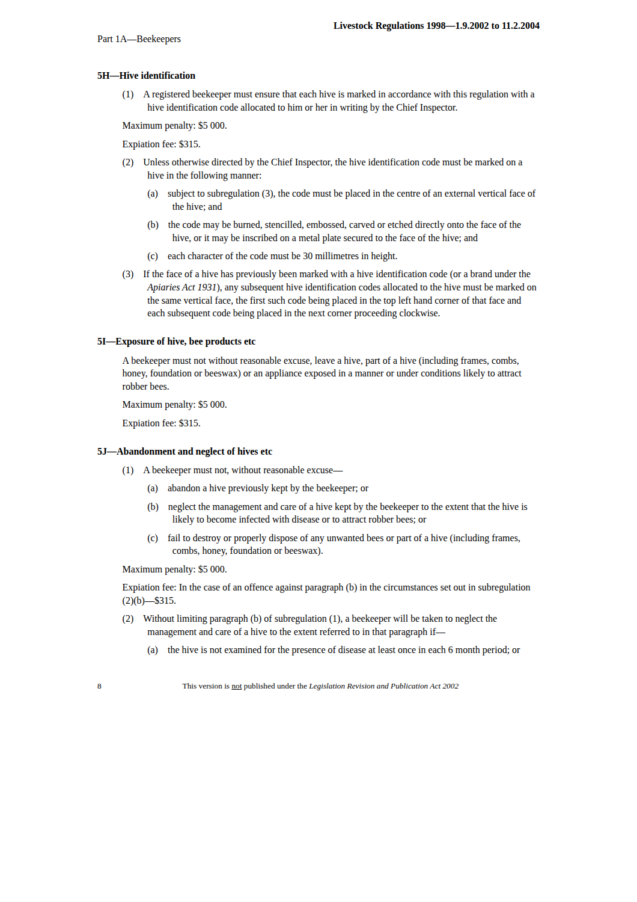Livestock Regulations 1998—1.9.2002 to 11.2.2004
Part 1A—Beekeepers
5H—Hive identification
(1) A registered beekeeper must ensure that each hive is marked in accordance with this regulation with a hive identification code allocated to him or her in writing by the Chief Inspector.
Maximum penalty: $5 000.
Expiation fee: $315.
(2) Unless otherwise directed by the Chief Inspector, the hive identification code must be marked on a hive in the following manner:
(a) subject to subregulation (3), the code must be placed in the centre of an external vertical face of the hive; and
(b) the code may be burned, stencilled, embossed, carved or etched directly onto the face of the hive, or it may be inscribed on a metal plate secured to the face of the hive; and
(c) each character of the code must be 30 millimetres in height.
(3) If the face of a hive has previously been marked with a hive identification code (or a brand under the Apiaries Act 1931), any subsequent hive identification codes allocated to the hive must be marked on the same vertical face, the first such code being placed in the top left hand corner of that face and each subsequent code being placed in the next corner proceeding clockwise.
5I—Exposure of hive, bee products etc
A beekeeper must not without reasonable excuse, leave a hive, part of a hive (including frames, combs, honey, foundation or beeswax) or an appliance exposed in a manner or under conditions likely to attract robber bees.
Maximum penalty: $5 000.
Expiation fee: $315.
5J—Abandonment and neglect of hives etc
(1) A beekeeper must not, without reasonable excuse—
(a) abandon a hive previously kept by the beekeeper; or
(b) neglect the management and care of a hive kept by the beekeeper to the extent that the hive is likely to become infected with disease or to attract robber bees; or
(c) fail to destroy or properly dispose of any unwanted bees or part of a hive (including frames, combs, honey, foundation or beeswax).
Maximum penalty: $5 000.
Expiation fee: In the case of an offence against paragraph (b) in the circumstances set out in subregulation (2)(b)—$315.
(2) Without limiting paragraph (b) of subregulation (1), a beekeeper will be taken to neglect the management and care of a hive to the extent referred to in that paragraph if—
(a) the hive is not examined for the presence of disease at least once in each 6 month period; or
8 This version is not published under the Legislation Revision and Publication Act 2002